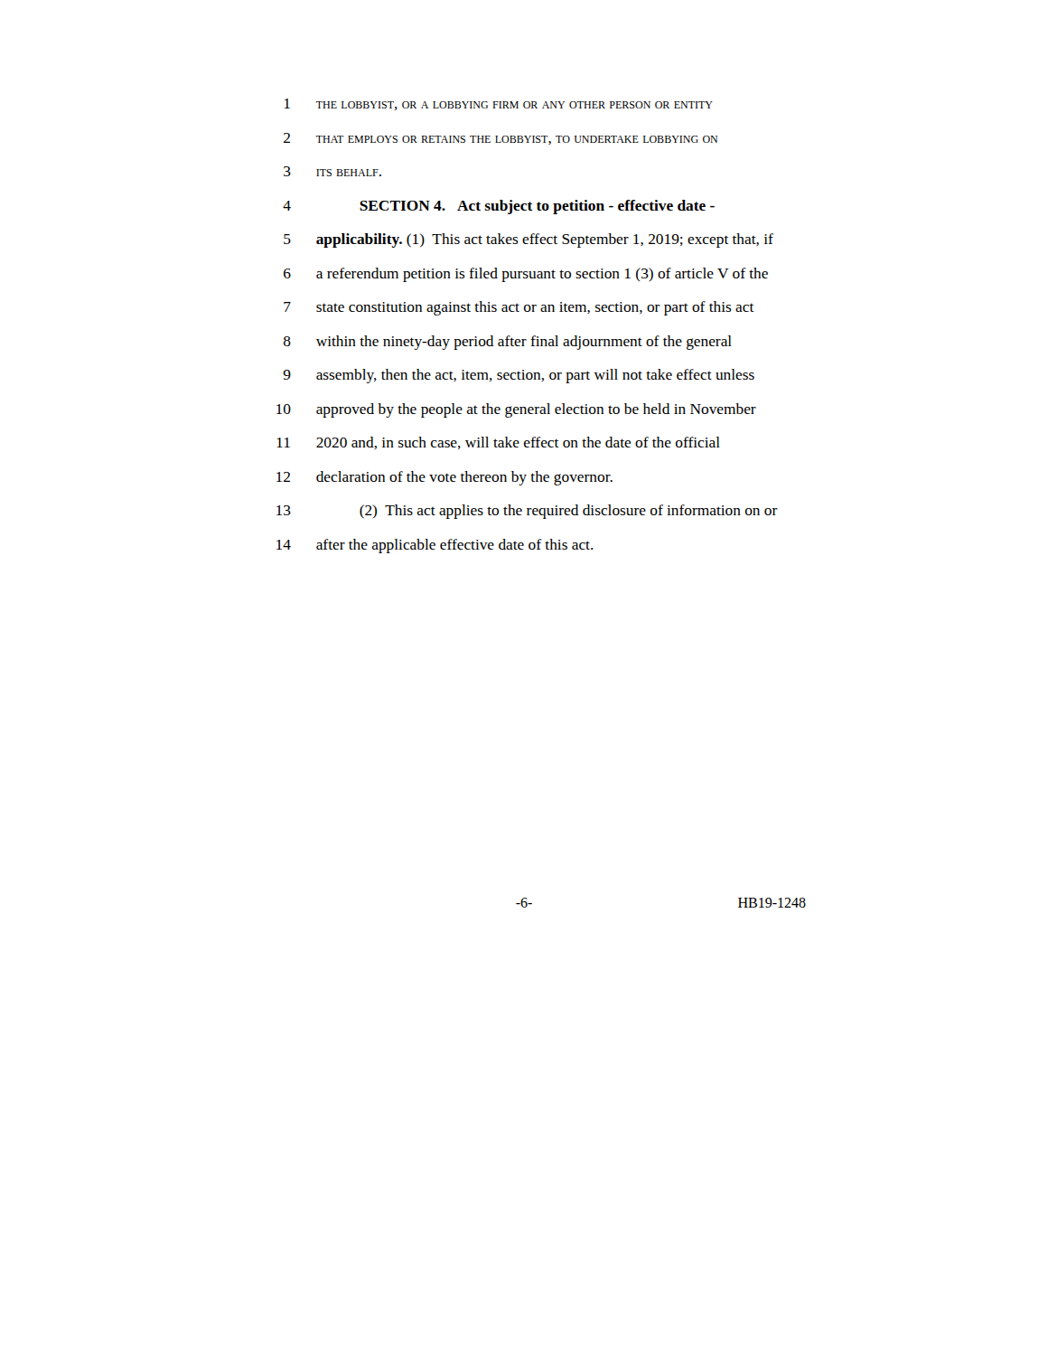| 1 | the lobbyist, or a lobbying firm or any other person or entity |
| 2 | that employs or retains the lobbyist, to undertake lobbying on |
| 3 | its behalf. |
| 4 | SECTION 4. Act subject to petition - effective date - |
| 5 | applicability. (1) This act takes effect September 1, 2019; except that, if |
| 6 | a referendum petition is filed pursuant to section 1 (3) of article V of the |
| 7 | state constitution against this act or an item, section, or part of this act |
| 8 | within the ninety-day period after final adjournment of the general |
| 9 | assembly, then the act, item, section, or part will not take effect unless |
| 10 | approved by the people at the general election to be held in November |
| 11 | 2020 and, in such case, will take effect on the date of the official |
| 12 | declaration of the vote thereon by the governor. |
| 13 | (2) This act applies to the required disclosure of information on or |
| 14 | after the applicable effective date of this act. |
-6-
HB19-1248